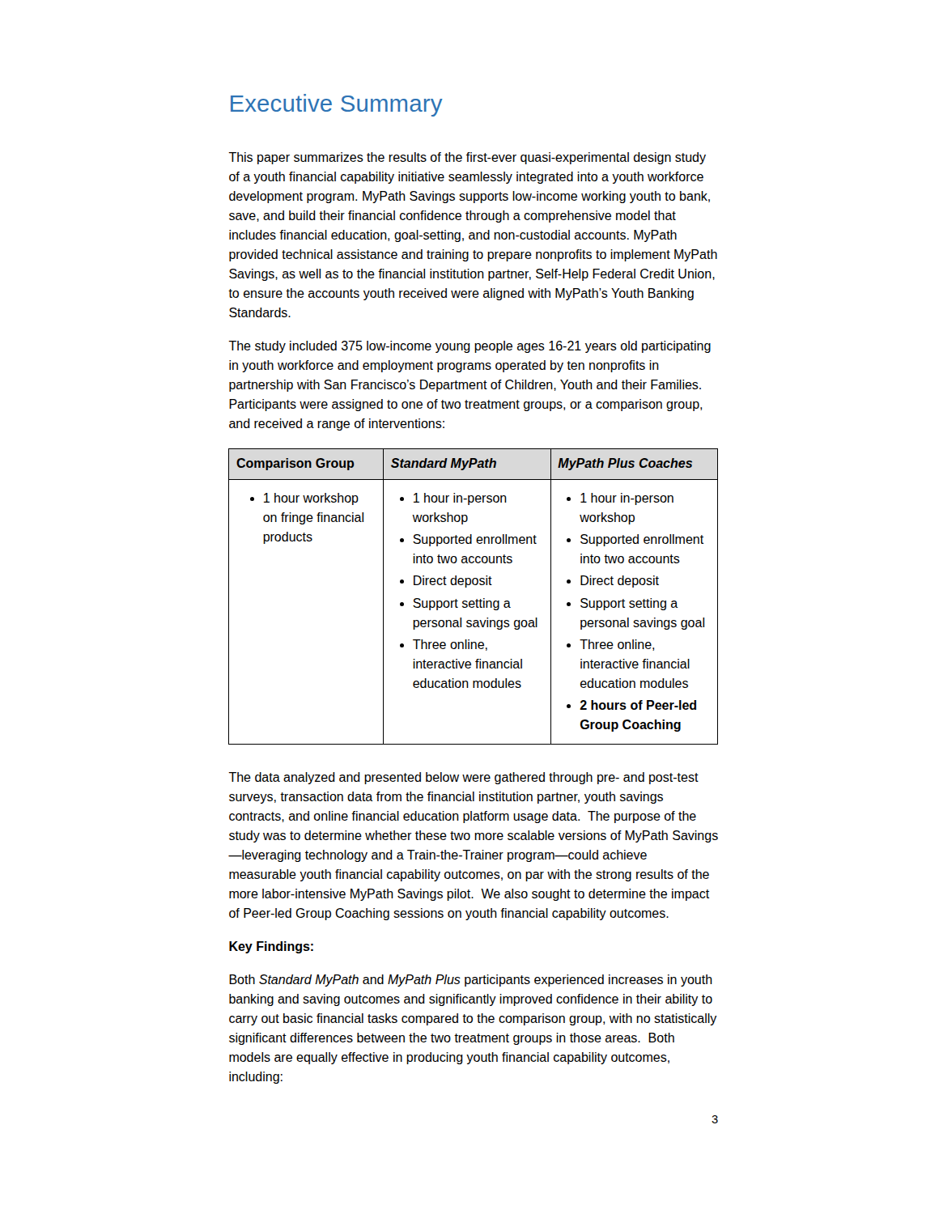Executive Summary
This paper summarizes the results of the first-ever quasi-experimental design study of a youth financial capability initiative seamlessly integrated into a youth workforce development program. MyPath Savings supports low-income working youth to bank, save, and build their financial confidence through a comprehensive model that includes financial education, goal-setting, and non-custodial accounts. MyPath provided technical assistance and training to prepare nonprofits to implement MyPath Savings, as well as to the financial institution partner, Self-Help Federal Credit Union, to ensure the accounts youth received were aligned with MyPath’s Youth Banking Standards.
The study included 375 low-income young people ages 16-21 years old participating in youth workforce and employment programs operated by ten nonprofits in partnership with San Francisco’s Department of Children, Youth and their Families. Participants were assigned to one of two treatment groups, or a comparison group, and received a range of interventions:
| Comparison Group | Standard MyPath | MyPath Plus Coaches |
| --- | --- | --- |
| 1 hour workshop on fringe financial products | 1 hour in-person workshop Supported enrollment into two accounts Direct deposit Support setting a personal savings goal Three online, interactive financial education modules | 1 hour in-person workshop Supported enrollment into two accounts Direct deposit Support setting a personal savings goal Three online, interactive financial education modules 2 hours of Peer-led Group Coaching |
The data analyzed and presented below were gathered through pre- and post-test surveys, transaction data from the financial institution partner, youth savings contracts, and online financial education platform usage data. The purpose of the study was to determine whether these two more scalable versions of MyPath Savings—leveraging technology and a Train-the-Trainer program—could achieve measurable youth financial capability outcomes, on par with the strong results of the more labor-intensive MyPath Savings pilot. We also sought to determine the impact of Peer-led Group Coaching sessions on youth financial capability outcomes.
Key Findings:
Both Standard MyPath and MyPath Plus participants experienced increases in youth banking and saving outcomes and significantly improved confidence in their ability to carry out basic financial tasks compared to the comparison group, with no statistically significant differences between the two treatment groups in those areas. Both models are equally effective in producing youth financial capability outcomes, including:
3